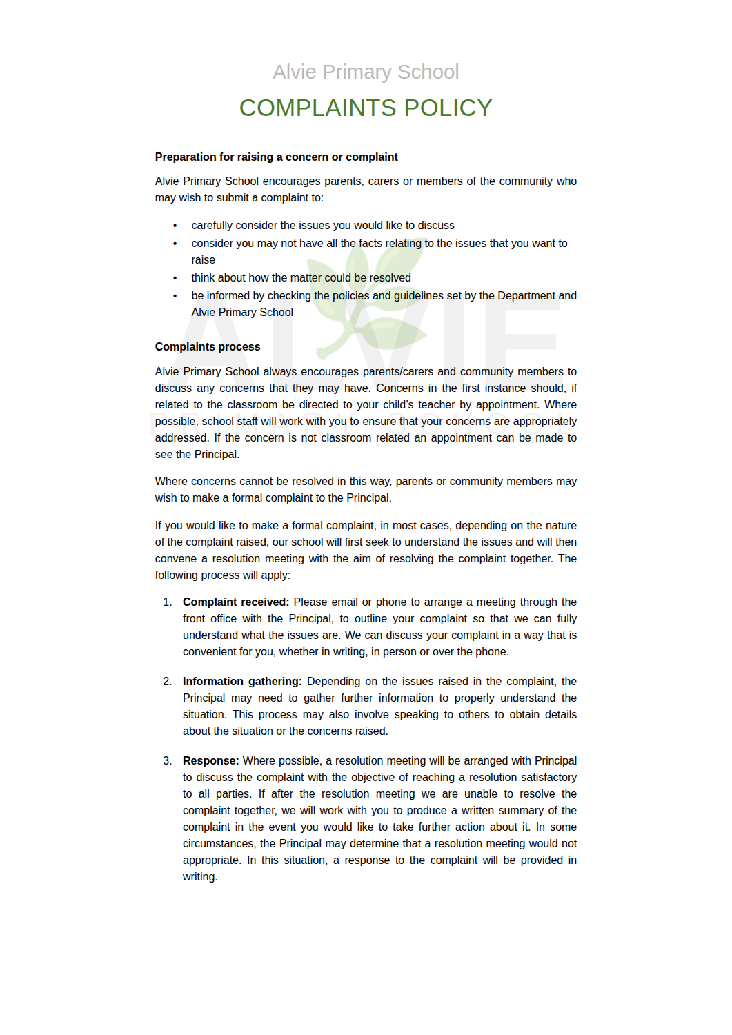🌿
ALVIE
PRIMARY SCHOOL
Alvie Primary School
COMPLAINTS POLICY
Preparation for raising a concern or complaint
Alvie Primary School encourages parents, carers or members of the community who may wish to submit a complaint to:
carefully consider the issues you would like to discuss
consider you may not have all the facts relating to the issues that you want to raise
think about how the matter could be resolved
be informed by checking the policies and guidelines set by the Department and Alvie Primary School
Complaints process
Alvie Primary School always encourages parents/carers and community members to discuss any concerns that they may have. Concerns in the first instance should, if related to the classroom be directed to your child’s teacher by appointment. Where possible, school staff will work with you to ensure that your concerns are appropriately addressed. If the concern is not classroom related an appointment can be made to see the Principal.
Where concerns cannot be resolved in this way, parents or community members may wish to make a formal complaint to the Principal.
If you would like to make a formal complaint, in most cases, depending on the nature of the complaint raised, our school will first seek to understand the issues and will then convene a resolution meeting with the aim of resolving the complaint together. The following process will apply:
Complaint received: Please email or phone to arrange a meeting through the front office with the Principal, to outline your complaint so that we can fully understand what the issues are. We can discuss your complaint in a way that is convenient for you, whether in writing, in person or over the phone.
Information gathering: Depending on the issues raised in the complaint, the Principal may need to gather further information to properly understand the situation. This process may also involve speaking to others to obtain details about the situation or the concerns raised.
Response: Where possible, a resolution meeting will be arranged with Principal to discuss the complaint with the objective of reaching a resolution satisfactory to all parties. If after the resolution meeting we are unable to resolve the complaint together, we will work with you to produce a written summary of the complaint in the event you would like to take further action about it. In some circumstances, the Principal may determine that a resolution meeting would not appropriate. In this situation, a response to the complaint will be provided in writing.